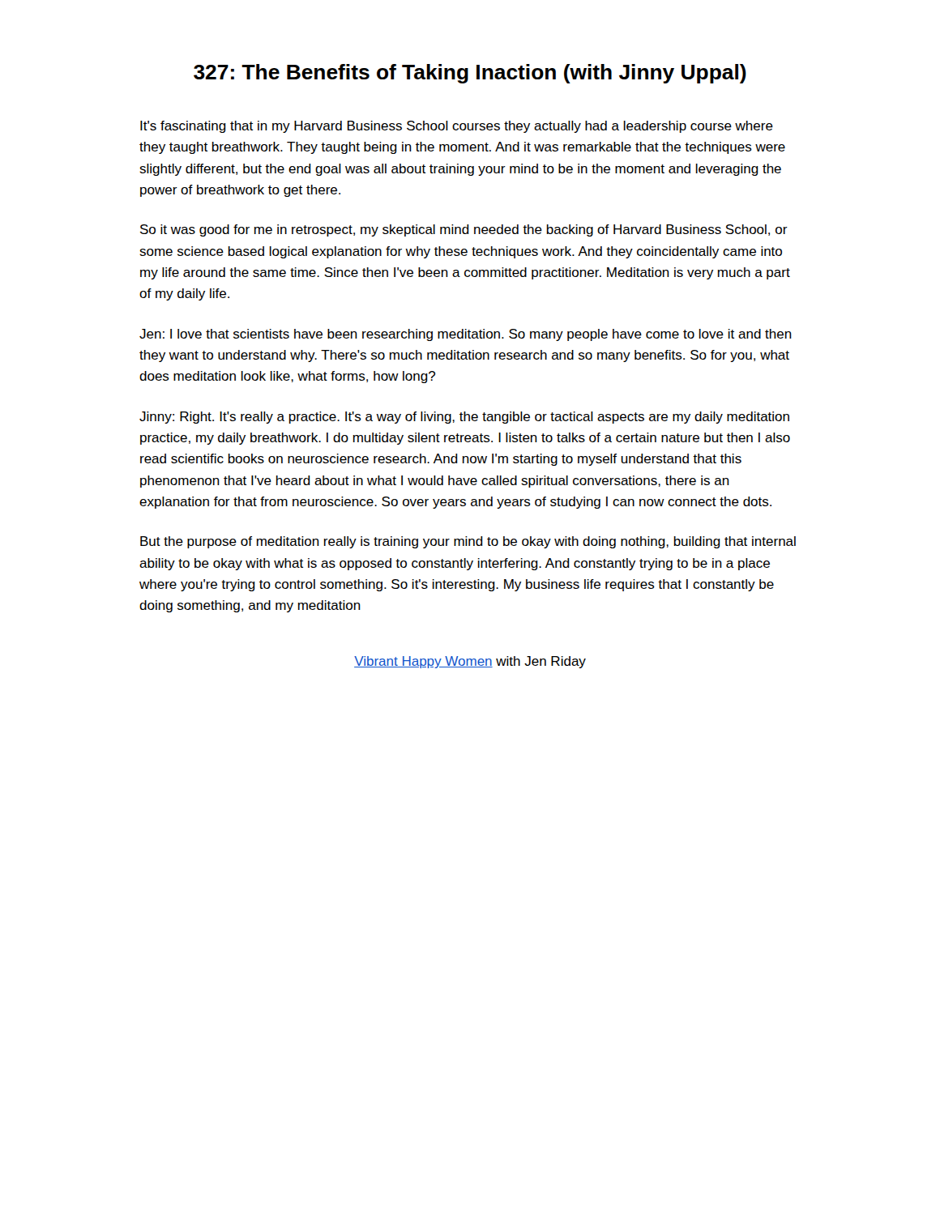327: The Benefits of Taking Inaction (with Jinny Uppal)
It's fascinating that in my Harvard Business School courses they actually had a leadership course where they taught breathwork. They taught being in the moment. And it was remarkable that the techniques were slightly different, but the end goal was all about training your mind to be in the moment and leveraging the power of breathwork to get there.
So it was good for me in retrospect, my skeptical mind needed the backing of Harvard Business School, or some science based logical explanation for why these techniques work. And they coincidentally came into my life around the same time. Since then I've been a committed practitioner. Meditation is very much a part of my daily life.
Jen: I love that scientists have been researching meditation. So many people have come to love it and then they want to understand why. There's so much meditation research and so many benefits. So for you, what does meditation look like, what forms, how long?
Jinny: Right. It's really a practice. It's a way of living, the tangible or tactical aspects are my daily meditation practice, my daily breathwork. I do multiday silent retreats. I listen to talks of a certain nature but then I also read scientific books on neuroscience research. And now I'm starting to myself understand that this phenomenon that I've heard about in what I would have called spiritual conversations, there is an explanation for that from neuroscience. So over years and years of studying I can now connect the dots.
But the purpose of meditation really is training your mind to be okay with doing nothing, building that internal ability to be okay with what is as opposed to constantly interfering. And constantly trying to be in a place where you're trying to control something. So it's interesting. My business life requires that I constantly be doing something, and my meditation
Vibrant Happy Women with Jen Riday